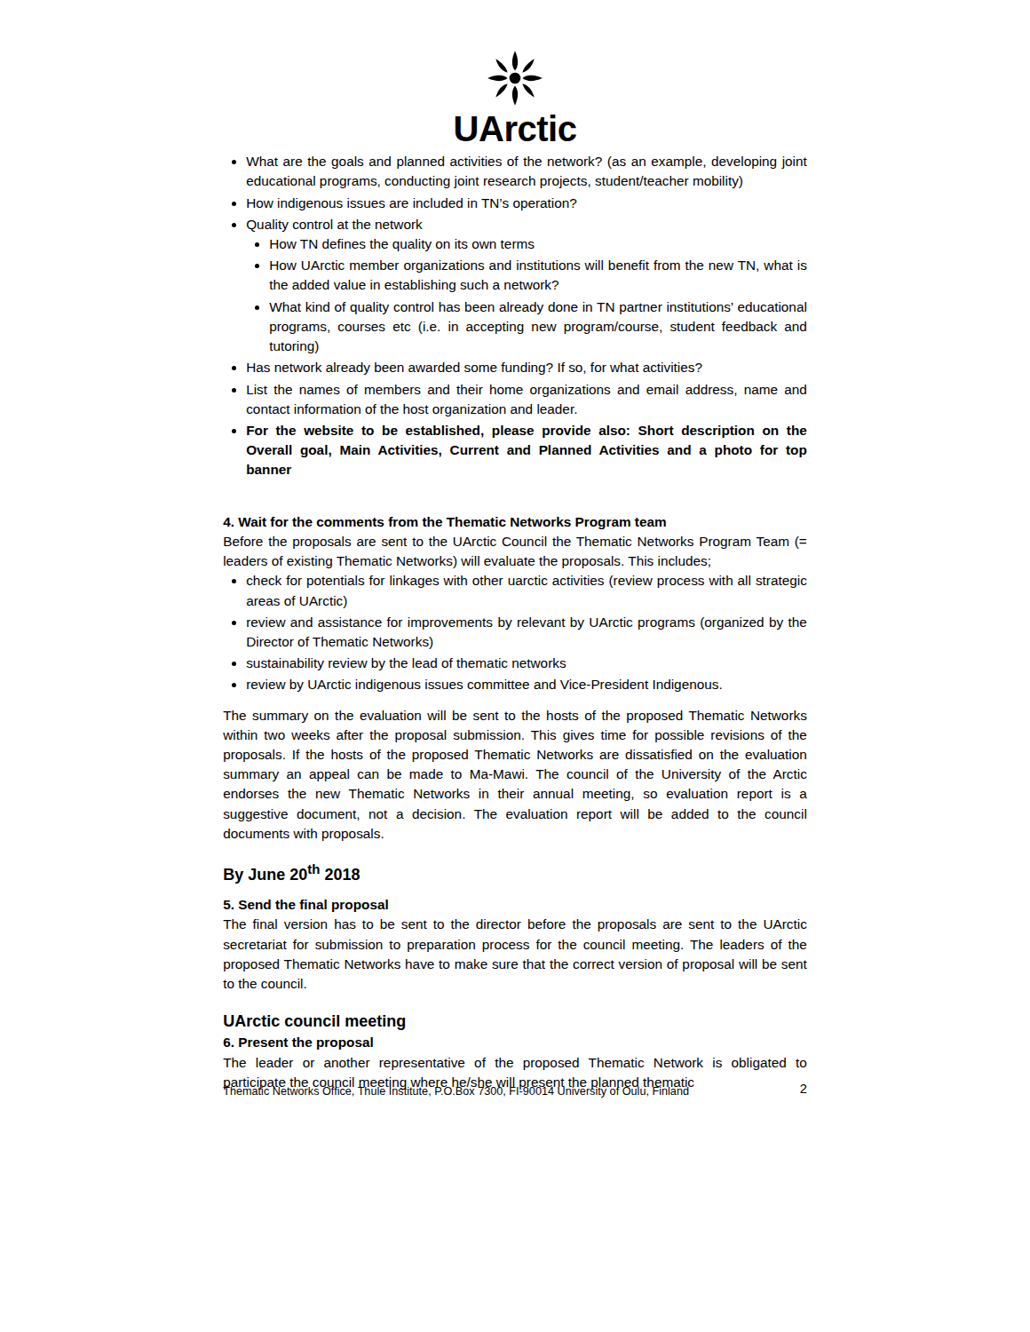UArctic
What are the goals and planned activities of the network? (as an example, developing joint educational programs, conducting joint research projects, student/teacher mobility)
How indigenous issues are included in TN’s operation?
Quality control at the network
How TN defines the quality on its own terms
How UArctic member organizations and institutions will benefit from the new TN, what is the added value in establishing such a network?
What kind of quality control has been already done in TN partner institutions’ educational programs, courses etc (i.e. in accepting new program/course, student feedback and tutoring)
Has network already been awarded some funding? If so, for what activities?
List the names of members and their home organizations and email address, name and contact information of the host organization and leader.
For the website to be established, please provide also: Short description on the Overall goal, Main Activities, Current and Planned Activities and a photo for top banner
4. Wait for the comments from the Thematic Networks Program team
Before the proposals are sent to the UArctic Council the Thematic Networks Program Team (= leaders of existing Thematic Networks) will evaluate the proposals. This includes;
check for potentials for linkages with other uarctic activities (review process with all strategic areas of UArctic)
review and assistance for improvements by relevant by UArctic programs (organized by the Director of Thematic Networks)
sustainability review by the lead of thematic networks
review by UArctic indigenous issues committee and Vice-President Indigenous.
The summary on the evaluation will be sent to the hosts of the proposed Thematic Networks within two weeks after the proposal submission. This gives time for possible revisions of the proposals. If the hosts of the proposed Thematic Networks are dissatisfied on the evaluation summary an appeal can be made to Ma-Mawi. The council of the University of the Arctic endorses the new Thematic Networks in their annual meeting, so evaluation report is a suggestive document, not a decision. The evaluation report will be added to the council documents with proposals.
By June 20th 2018
5. Send the final proposal
The final version has to be sent to the director before the proposals are sent to the UArctic secretariat for submission to preparation process for the council meeting. The leaders of the proposed Thematic Networks have to make sure that the correct version of proposal will be sent to the council.
UArctic council meeting
6. Present the proposal
The leader or another representative of the proposed Thematic Network is obligated to participate the council meeting where he/she will present the planned thematic
Thematic Networks Office, Thule Institute, P.O.Box 7300, FI-90014 University of Oulu, Finland
2